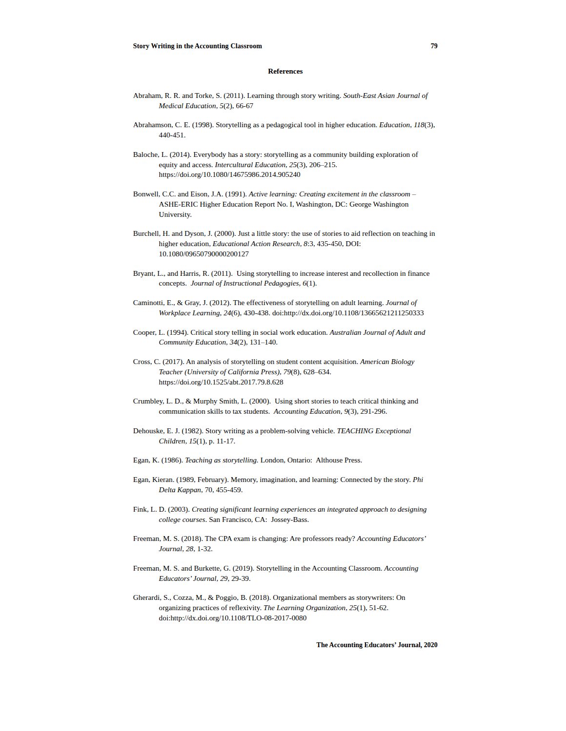Story Writing in the Accounting Classroom 79
References
Abraham, R. R. and Torke, S. (2011). Learning through story writing. South-East Asian Journal of Medical Education, 5(2), 66-67
Abrahamson, C. E. (1998). Storytelling as a pedagogical tool in higher education. Education, 118(3), 440-451.
Baloche, L. (2014). Everybody has a story: storytelling as a community building exploration of equity and access. Intercultural Education, 25(3), 206–215. https://doi.org/10.1080/14675986.2014.905240
Bonwell, C.C. and Eison, J.A. (1991). Active learning: Creating excitement in the classroom – ASHE-ERIC Higher Education Report No. I, Washington, DC: George Washington University.
Burchell, H. and Dyson, J. (2000). Just a little story: the use of stories to aid reflection on teaching in higher education, Educational Action Research, 8:3, 435-450, DOI: 10.1080/09650790000200127
Bryant, L., and Harris, R. (2011). Using storytelling to increase interest and recollection in finance concepts. Journal of Instructional Pedagogies, 6(1).
Caminotti, E., & Gray, J. (2012). The effectiveness of storytelling on adult learning. Journal of Workplace Learning, 24(6), 430-438. doi:http://dx.doi.org/10.1108/13665621211250333
Cooper, L. (1994). Critical story telling in social work education. Australian Journal of Adult and Community Education, 34(2), 131–140.
Cross, C. (2017). An analysis of storytelling on student content acquisition. American Biology Teacher (University of California Press), 79(8), 628–634. https://doi.org/10.1525/abt.2017.79.8.628
Crumbley, L. D., & Murphy Smith, L. (2000). Using short stories to teach critical thinking and communication skills to tax students. Accounting Education, 9(3), 291-296.
Dehouske, E. J. (1982). Story writing as a problem-solving vehicle. TEACHING Exceptional Children, 15(1), p. 11-17.
Egan, K. (1986). Teaching as storytelling. London, Ontario: Althouse Press.
Egan, Kieran. (1989, February). Memory, imagination, and learning: Connected by the story. Phi Delta Kappan, 70, 455-459.
Fink, L. D. (2003). Creating significant learning experiences an integrated approach to designing college courses. San Francisco, CA: Jossey-Bass.
Freeman, M. S. (2018). The CPA exam is changing: Are professors ready? Accounting Educators’ Journal, 28, 1-32.
Freeman, M. S. and Burkette, G. (2019). Storytelling in the Accounting Classroom. Accounting Educators’ Journal, 29, 29-39.
Gherardi, S., Cozza, M., & Poggio, B. (2018). Organizational members as storywriters: On organizing practices of reflexivity. The Learning Organization, 25(1), 51-62. doi:http://dx.doi.org/10.1108/TLO-08-2017-0080
The Accounting Educators’ Journal, 2020